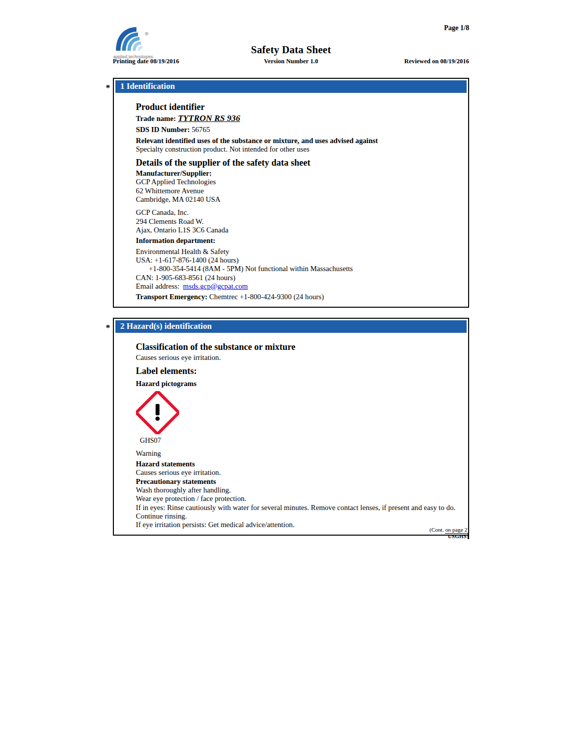®
applied technologies
Page 1/8
Safety Data Sheet
Printing date 08/19/2016
Version Number 1.0
Reviewed on 08/19/2016
*
1 Identification
Product identifier
Trade name: TYTRON RS 936
SDS ID Number: 56765
Relevant identified uses of the substance or mixture, and uses advised against
Specialty construction product. Not intended for other uses
Details of the supplier of the safety data sheet
Manufacturer/Supplier:
GCP Applied Technologies
62 Whittemore Avenue
Cambridge, MA 02140 USA
GCP Canada, Inc.
294 Clements Road W.
Ajax, Ontario L1S 3C6 Canada
Information department:
Environmental Health & Safety
USA: +1-617-876-1400 (24 hours)
+1-800-354-5414 (8AM - 5PM) Not functional within Massachusetts
CAN: 1-905-683-8561 (24 hours)
Email address: msds.gcp@gcpat.com
Transport Emergency: Chemtrec +1-800-424-9300 (24 hours)
*
2 Hazard(s) identification
Classification of the substance or mixture
Causes serious eye irritation.
Label elements:
Hazard pictograms
GHS07
Warning
Hazard statements
Causes serious eye irritation.
Precautionary statements
Wash thoroughly after handling.
Wear eye protection / face protection.
If in eyes: Rinse cautiously with water for several minutes. Remove contact lenses, if present and easy to do. Continue rinsing.
If eye irritation persists: Get medical advice/attention.
(Cont. on page 2)
USGHS